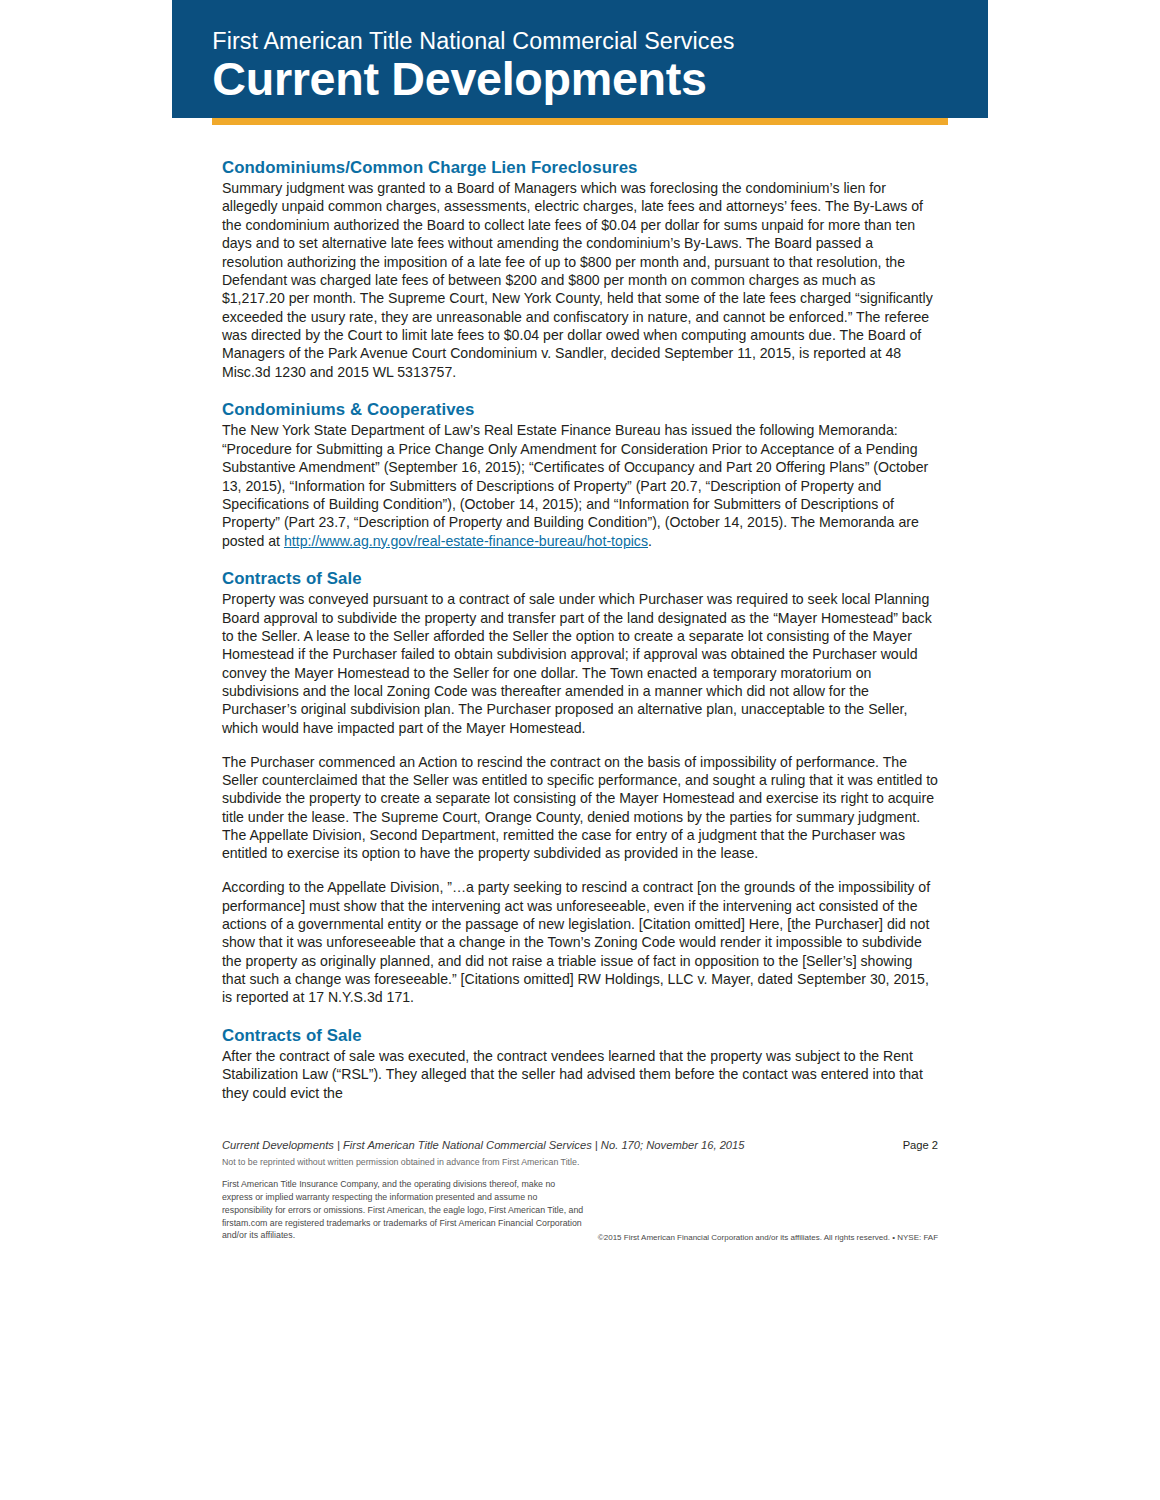First American Title National Commercial Services
Current Developments
Condominiums/Common Charge Lien Foreclosures
Summary judgment was granted to a Board of Managers which was foreclosing the condominium’s lien for allegedly unpaid common charges, assessments, electric charges, late fees and attorneys’ fees. The By-Laws of the condominium authorized the Board to collect late fees of $0.04 per dollar for sums unpaid for more than ten days and to set alternative late fees without amending the condominium’s By-Laws. The Board passed a resolution authorizing the imposition of a late fee of up to $800 per month and, pursuant to that resolution, the Defendant was charged late fees of between $200 and $800 per month on common charges as much as $1,217.20 per month. The Supreme Court, New York County, held that some of the late fees charged “significantly exceeded the usury rate, they are unreasonable and confiscatory in nature, and cannot be enforced.” The referee was directed by the Court to limit late fees to $0.04 per dollar owed when computing amounts due. The Board of Managers of the Park Avenue Court Condominium v. Sandler, decided September 11, 2015, is reported at 48 Misc.3d 1230 and 2015 WL 5313757.
Condominiums & Cooperatives
The New York State Department of Law’s Real Estate Finance Bureau has issued the following Memoranda: “Procedure for Submitting a Price Change Only Amendment for Consideration Prior to Acceptance of a Pending Substantive Amendment” (September 16, 2015); “Certificates of Occupancy and Part 20 Offering Plans” (October 13, 2015), “Information for Submitters of Descriptions of Property” (Part 20.7, “Description of Property and Specifications of Building Condition”), (October 14, 2015); and “Information for Submitters of Descriptions of Property” (Part 23.7, “Description of Property and Building Condition”), (October 14, 2015). The Memoranda are posted at http://www.ag.ny.gov/real-estate-finance-bureau/hot-topics.
Contracts of Sale
Property was conveyed pursuant to a contract of sale under which Purchaser was required to seek local Planning Board approval to subdivide the property and transfer part of the land designated as the “Mayer Homestead” back to the Seller. A lease to the Seller afforded the Seller the option to create a separate lot consisting of the Mayer Homestead if the Purchaser failed to obtain subdivision approval; if approval was obtained the Purchaser would convey the Mayer Homestead to the Seller for one dollar. The Town enacted a temporary moratorium on subdivisions and the local Zoning Code was thereafter amended in a manner which did not allow for the Purchaser’s original subdivision plan. The Purchaser proposed an alternative plan, unacceptable to the Seller, which would have impacted part of the Mayer Homestead.
The Purchaser commenced an Action to rescind the contract on the basis of impossibility of performance. The Seller counterclaimed that the Seller was entitled to specific performance, and sought a ruling that it was entitled to subdivide the property to create a separate lot consisting of the Mayer Homestead and exercise its right to acquire title under the lease. The Supreme Court, Orange County, denied motions by the parties for summary judgment. The Appellate Division, Second Department, remitted the case for entry of a judgment that the Purchaser was entitled to exercise its option to have the property subdivided as provided in the lease.
According to the Appellate Division, ”…a party seeking to rescind a contract [on the grounds of the impossibility of performance] must show that the intervening act was unforeseeable, even if the intervening act consisted of the actions of a governmental entity or the passage of new legislation. [Citation omitted] Here, [the Purchaser] did not show that it was unforeseeable that a change in the Town’s Zoning Code would render it impossible to subdivide the property as originally planned, and did not raise a triable issue of fact in opposition to the [Seller’s] showing that such a change was foreseeable.” [Citations omitted] RW Holdings, LLC v. Mayer, dated September 30, 2015, is reported at 17 N.Y.S.3d 171.
Contracts of Sale
After the contract of sale was executed, the contract vendees learned that the property was subject to the Rent Stabilization Law (“RSL”). They alleged that the seller had advised them before the contact was entered into that they could evict the
Current Developments | First American Title National Commercial Services | No. 170; November 16, 2015
Page 2
Not to be reprinted without written permission obtained in advance from First American Title.
First American Title Insurance Company, and the operating divisions thereof, make no express or implied warranty respecting the information presented and assume no responsibility for errors or omissions. First American, the eagle logo, First American Title, and firstam.com are registered trademarks or trademarks of First American Financial Corporation and/or its affiliates.
©2015 First American Financial Corporation and/or its affiliates. All rights reserved. • NYSE: FAF